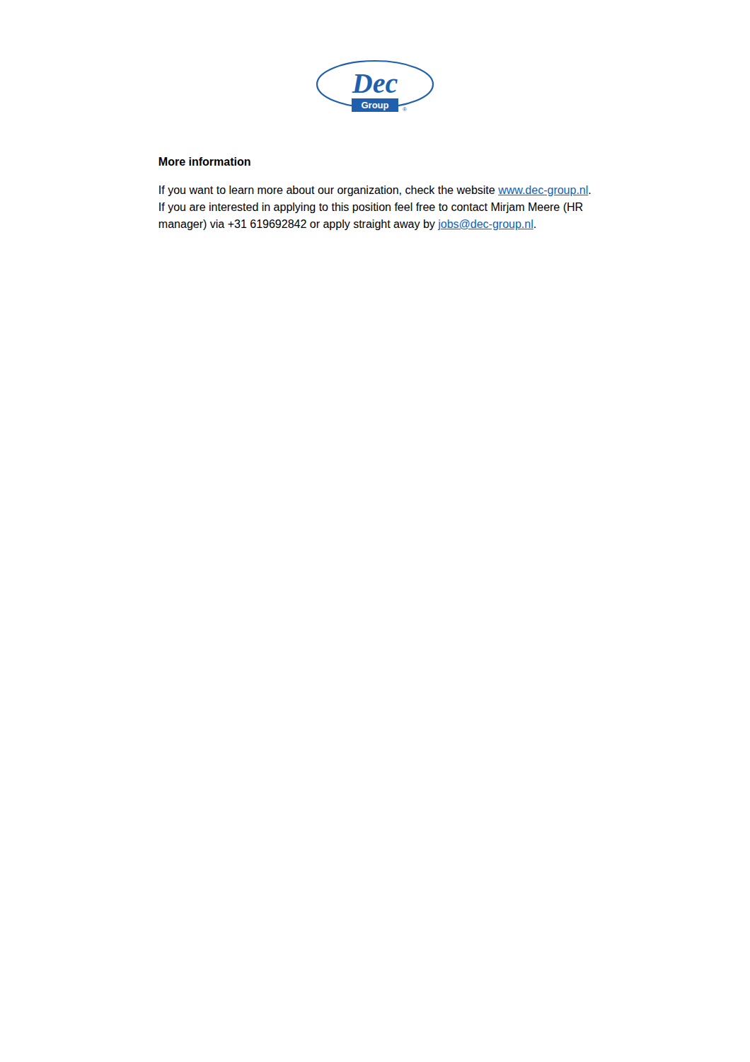Dec Group ®
More information
If you want to learn more about our organization, check the website www.dec-group.nl. If you are interested in applying to this position feel free to contact Mirjam Meere (HR manager) via +31 619692842 or apply straight away by jobs@dec-group.nl.